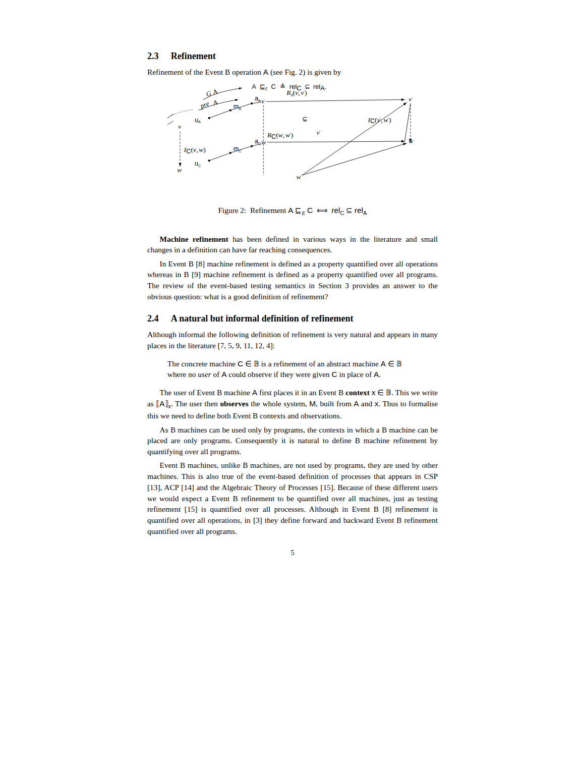2.3 Refinement
Refinement of the Event B operation A (see Fig. 2) is given by
A ⊑E C ≜ relC ⊆ relA. G A pre A RA(v,v′) v v′ aA mA uA v IC(v,w) IC(v′,w′) ⊊ RC(w,w′) v′ w w aC mC uC w w′ ′
Figure 2: Refinement A ⊑E C ⟺ relC ⊆ relA
Machine refinement has been defined in various ways in the literature and small changes in a definition can have far reaching consequences.
In Event B [8] machine refinement is defined as a property quantified over all operations whereas in B [9] machine refinement is defined as a property quantified over all programs. The review of the event-based testing semantics in Section 3 provides an answer to the obvious question: what is a good definition of refinement?
2.4 A natural but informal definition of refinement
Although informal the following definition of refinement is very natural and appears in many places in the literature [7, 5, 9, 11, 12, 4]:
The concrete machine C ∈ 𝔹 is a refinement of an abstract machine A ∈ 𝔹
where no user of A could observe if they were given C in place of A.
The user of Event B machine A first places it in an Event B context x ∈ 𝔹. This we write as ⟦A⟧x. The user then observes the whole system, M, built from A and x. Thus to formalise this we need to define both Event B contexts and observations.
As B machines can be used only by programs, the contexts in which a B machine can be placed are only programs. Consequently it is natural to define B machine refinement by quantifying over all programs.
Event B machines, unlike B machines, are not used by programs, they are used by other machines. This is also true of the event-based definition of processes that appears in CSP [13], ACP [14] and the Algebraic Theory of Processes [15]. Because of these different users we would expect a Event B refinement to be quantified over all machines, just as testing refinement [15] is quantified over all processes. Although in Event B [8] refinement is quantified over all operations, in [3] they define forward and backward Event B refinement quantified over all programs.
5